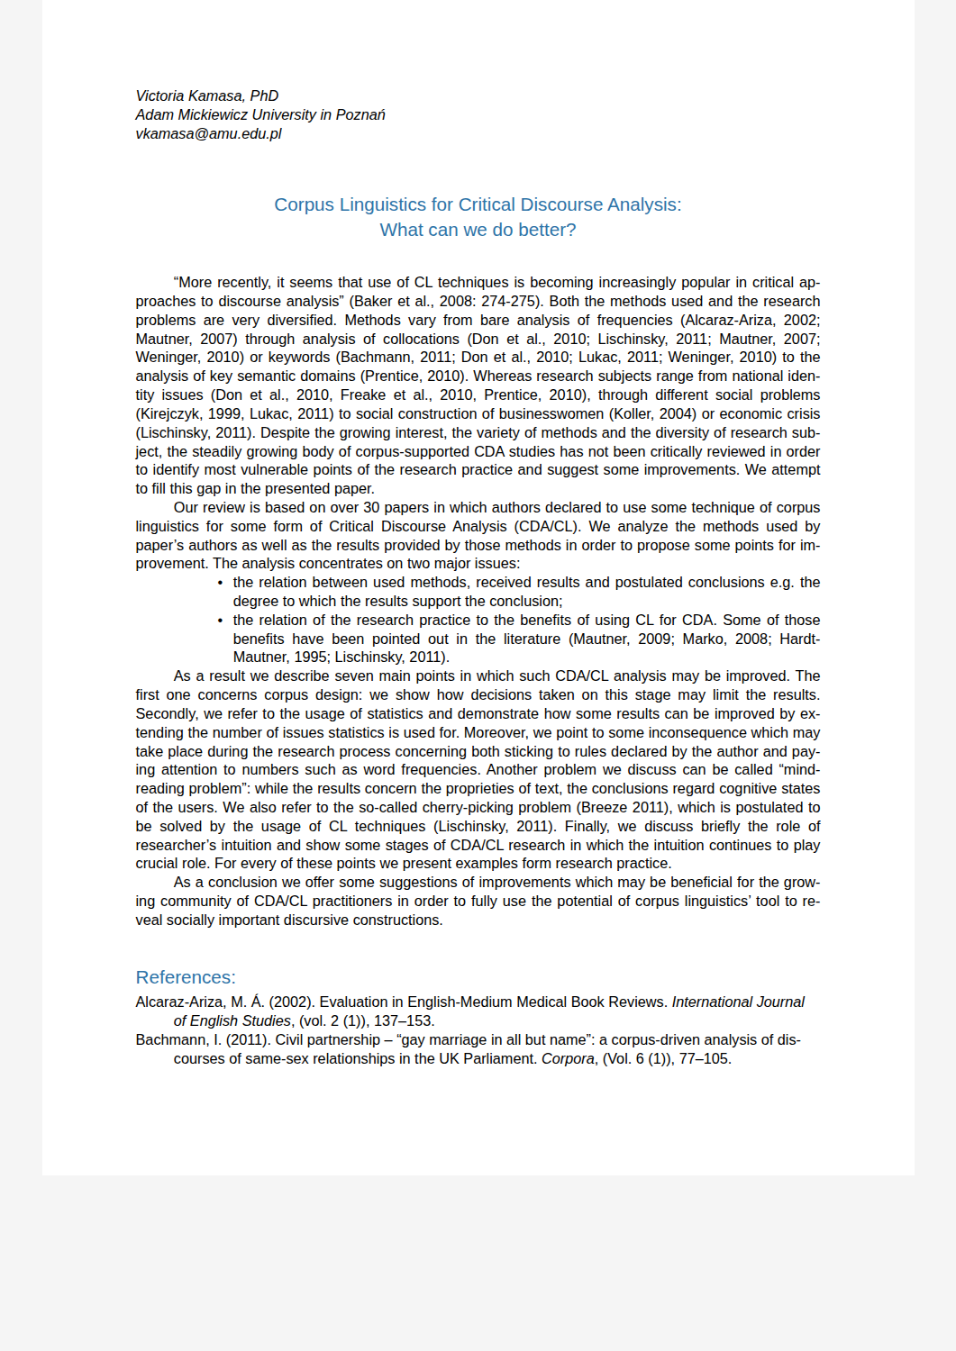Victoria Kamasa, PhD
Adam Mickiewicz University in Poznań
vkamasa@amu.edu.pl
Corpus Linguistics for Critical Discourse Analysis:
What can we do better?
“More recently, it seems that use of CL techniques is becoming increasingly popular in critical approaches to discourse analysis” (Baker et al., 2008: 274-275). Both the methods used and the research problems are very diversified. Methods vary from bare analysis of frequencies (Alcaraz-Ariza, 2002; Mautner, 2007) through analysis of collocations (Don et al., 2010; Lischinsky, 2011; Mautner, 2007; Weninger, 2010) or keywords (Bachmann, 2011; Don et al., 2010; Lukac, 2011; Weninger, 2010) to the analysis of key semantic domains (Prentice, 2010). Whereas research subjects range from national identity issues (Don et al., 2010, Freake et al., 2010, Prentice, 2010), through different social problems (Kirejczyk, 1999, Lukac, 2011) to social construction of businesswomen (Koller, 2004) or economic crisis (Lischinsky, 2011). Despite the growing interest, the variety of methods and the diversity of research subject, the steadily growing body of corpus-supported CDA studies has not been critically reviewed in order to identify most vulnerable points of the research practice and suggest some improvements. We attempt to fill this gap in the presented paper.
Our review is based on over 30 papers in which authors declared to use some technique of corpus linguistics for some form of Critical Discourse Analysis (CDA/CL). We analyze the methods used by paper’s authors as well as the results provided by those methods in order to propose some points for improvement. The analysis concentrates on two major issues:
the relation between used methods, received results and postulated conclusions e.g. the degree to which the results support the conclusion;
the relation of the research practice to the benefits of using CL for CDA. Some of those benefits have been pointed out in the literature (Mautner, 2009; Marko, 2008; Hardt-Mautner, 1995; Lischinsky, 2011).
As a result we describe seven main points in which such CDA/CL analysis may be improved. The first one concerns corpus design: we show how decisions taken on this stage may limit the results. Secondly, we refer to the usage of statistics and demonstrate how some results can be improved by extending the number of issues statistics is used for. Moreover, we point to some inconsequence which may take place during the research process concerning both sticking to rules declared by the author and paying attention to numbers such as word frequencies. Another problem we discuss can be called “mind-reading problem”: while the results concern the proprieties of text, the conclusions regard cognitive states of the users. We also refer to the so-called cherry-picking problem (Breeze 2011), which is postulated to be solved by the usage of CL techniques (Lischinsky, 2011). Finally, we discuss briefly the role of researcher’s intuition and show some stages of CDA/CL research in which the intuition continues to play crucial role. For every of these points we present examples form research practice.
As a conclusion we offer some suggestions of improvements which may be beneficial for the growing community of CDA/CL practitioners in order to fully use the potential of corpus linguistics’ tool to reveal socially important discursive constructions.
References:
Alcaraz-Ariza, M. Á. (2002). Evaluation in English-Medium Medical Book Reviews. International Journal of English Studies, (vol. 2 (1)), 137–153.
Bachmann, I. (2011). Civil partnership – “gay marriage in all but name”: a corpus-driven analysis of discourses of same-sex relationships in the UK Parliament. Corpora, (Vol. 6 (1)), 77–105.